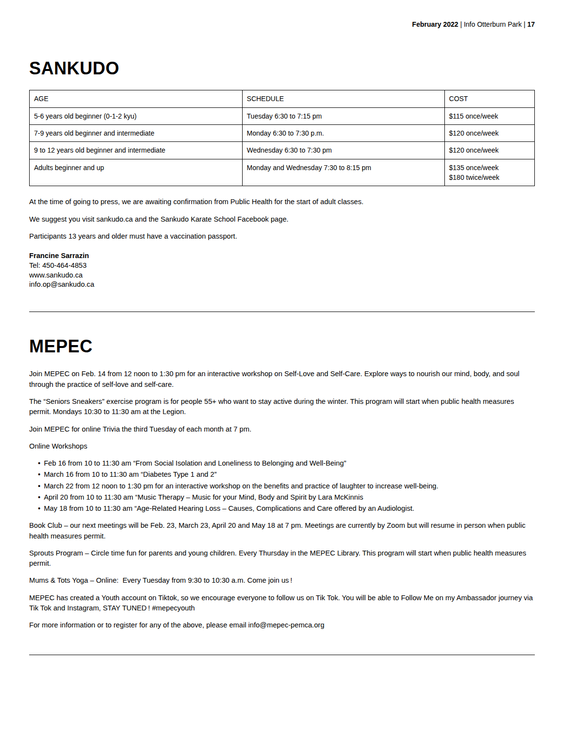February 2022 | Info Otterburn Park | 17
SANKUDO
| AGE | SCHEDULE | COST |
| --- | --- | --- |
| 5-6 years old beginner (0-1-2 kyu) | Tuesday 6:30 to 7:15 pm | $115 once/week |
| 7-9 years old beginner and intermediate | Monday 6:30 to 7:30 p.m. | $120 once/week |
| 9 to 12 years old beginner and intermediate | Wednesday 6:30 to 7:30 pm | $120 once/week |
| Adults beginner and up | Monday and Wednesday 7:30 to 8:15 pm | $135 once/week $180 twice/week |
At the time of going to press, we are awaiting confirmation from Public Health for the start of adult classes.
We suggest you visit sankudo.ca and the Sankudo Karate School Facebook page.
Participants 13 years and older must have a vaccination passport.
Francine Sarrazin
Tel: 450-464-4853
www.sankudo.ca
info.op@sankudo.ca
MEPEC
Join MEPEC on Feb. 14 from 12 noon to 1:30 pm for an interactive workshop on Self-Love and Self-Care. Explore ways to nourish our mind, body, and soul through the practice of self-love and self-care.
The “Seniors Sneakers” exercise program is for people 55+ who want to stay active during the winter. This program will start when public health measures permit. Mondays 10:30 to 11:30 am at the Legion.
Join MEPEC for online Trivia the third Tuesday of each month at 7 pm.
Online Workshops
Feb 16 from 10 to 11:30 am “From Social Isolation and Loneliness to Belonging and Well-Being”
March 16 from 10 to 11:30 am “Diabetes Type 1 and 2”
March 22 from 12 noon to 1:30 pm for an interactive workshop on the benefits and practice of laughter to increase well-being.
April 20 from 10 to 11:30 am “Music Therapy – Music for your Mind, Body and Spirit by Lara McKinnis
May 18 from 10 to 11:30 am “Age-Related Hearing Loss – Causes, Complications and Care offered by an Audiologist.
Book Club – our next meetings will be Feb. 23, March 23, April 20 and May 18 at 7 pm. Meetings are currently by Zoom but will resume in person when public health measures permit.
Sprouts Program – Circle time fun for parents and young children. Every Thursday in the MEPEC Library. This program will start when public health measures permit.
Mums & Tots Yoga – Online: Every Tuesday from 9:30 to 10:30 a.m. Come join us !
MEPEC has created a Youth account on Tiktok, so we encourage everyone to follow us on Tik Tok. You will be able to Follow Me on my Ambassador journey via Tik Tok and Instagram, STAY TUNED ! #mepecyouth
For more information or to register for any of the above, please email info@mepec-pemca.org